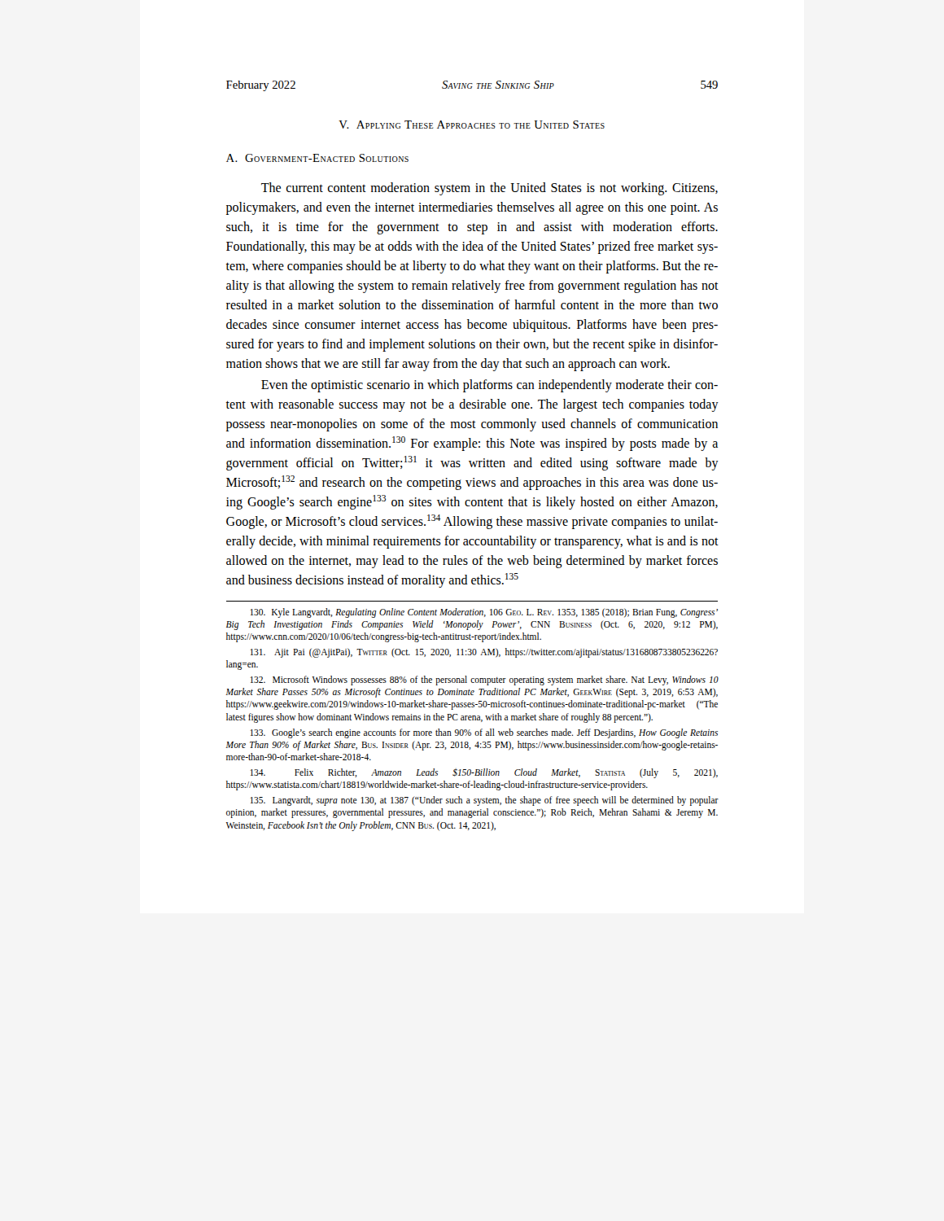February 2022 Saving the Sinking Ship 549
V. Applying These Approaches to the United States
A. Government-Enacted Solutions
The current content moderation system in the United States is not working. Citizens, policymakers, and even the internet intermediaries themselves all agree on this one point. As such, it is time for the government to step in and assist with moderation efforts. Foundationally, this may be at odds with the idea of the United States’ prized free market system, where companies should be at liberty to do what they want on their platforms. But the reality is that allowing the system to remain relatively free from government regulation has not resulted in a market solution to the dissemination of harmful content in the more than two decades since consumer internet access has become ubiquitous. Platforms have been pressured for years to find and implement solutions on their own, but the recent spike in disinformation shows that we are still far away from the day that such an approach can work.
Even the optimistic scenario in which platforms can independently moderate their content with reasonable success may not be a desirable one. The largest tech companies today possess near-monopolies on some of the most commonly used channels of communication and information dissemination.130 For example: this Note was inspired by posts made by a government official on Twitter;131 it was written and edited using software made by Microsoft;132 and research on the competing views and approaches in this area was done using Google’s search engine133 on sites with content that is likely hosted on either Amazon, Google, or Microsoft’s cloud services.134 Allowing these massive private companies to unilaterally decide, with minimal requirements for accountability or transparency, what is and is not allowed on the internet, may lead to the rules of the web being determined by market forces and business decisions instead of morality and ethics.135
130. Kyle Langvardt, Regulating Online Content Moderation, 106 Geo. L. Rev. 1353, 1385 (2018); Brian Fung, Congress’ Big Tech Investigation Finds Companies Wield ‘Monopoly Power’, CNN Business (Oct. 6, 2020, 9:12 PM), https://www.cnn.com/2020/10/06/tech/congress-big-tech-antitrust-report/index.html.
131. Ajit Pai (@AjitPai), Twitter (Oct. 15, 2020, 11:30 AM), https://twitter.com/ajitpai/status/1316808733805236226?lang=en.
132. Microsoft Windows possesses 88% of the personal computer operating system market share. Nat Levy, Windows 10 Market Share Passes 50% as Microsoft Continues to Dominate Traditional PC Market, GeekWire (Sept. 3, 2019, 6:53 AM), https://www.geekwire.com/2019/windows-10-market-share-passes-50-microsoft-continues-dominate-traditional-pc-market (“The latest figures show how dominant Windows remains in the PC arena, with a market share of roughly 88 percent.”).
133. Google’s search engine accounts for more than 90% of all web searches made. Jeff Desjardins, How Google Retains More Than 90% of Market Share, Bus. Insider (Apr. 23, 2018, 4:35 PM), https://www.businessinsider.com/how-google-retains-more-than-90-of-market-share-2018-4.
134. Felix Richter, Amazon Leads $150-Billion Cloud Market, Statista (July 5, 2021), https://www.statista.com/chart/18819/worldwide-market-share-of-leading-cloud-infrastructure-service-providers.
135. Langvardt, supra note 130, at 1387 (“Under such a system, the shape of free speech will be determined by popular opinion, market pressures, governmental pressures, and managerial conscience.”); Rob Reich, Mehran Sahami & Jeremy M. Weinstein, Facebook Isn’t the Only Problem, CNN Bus. (Oct. 14, 2021),